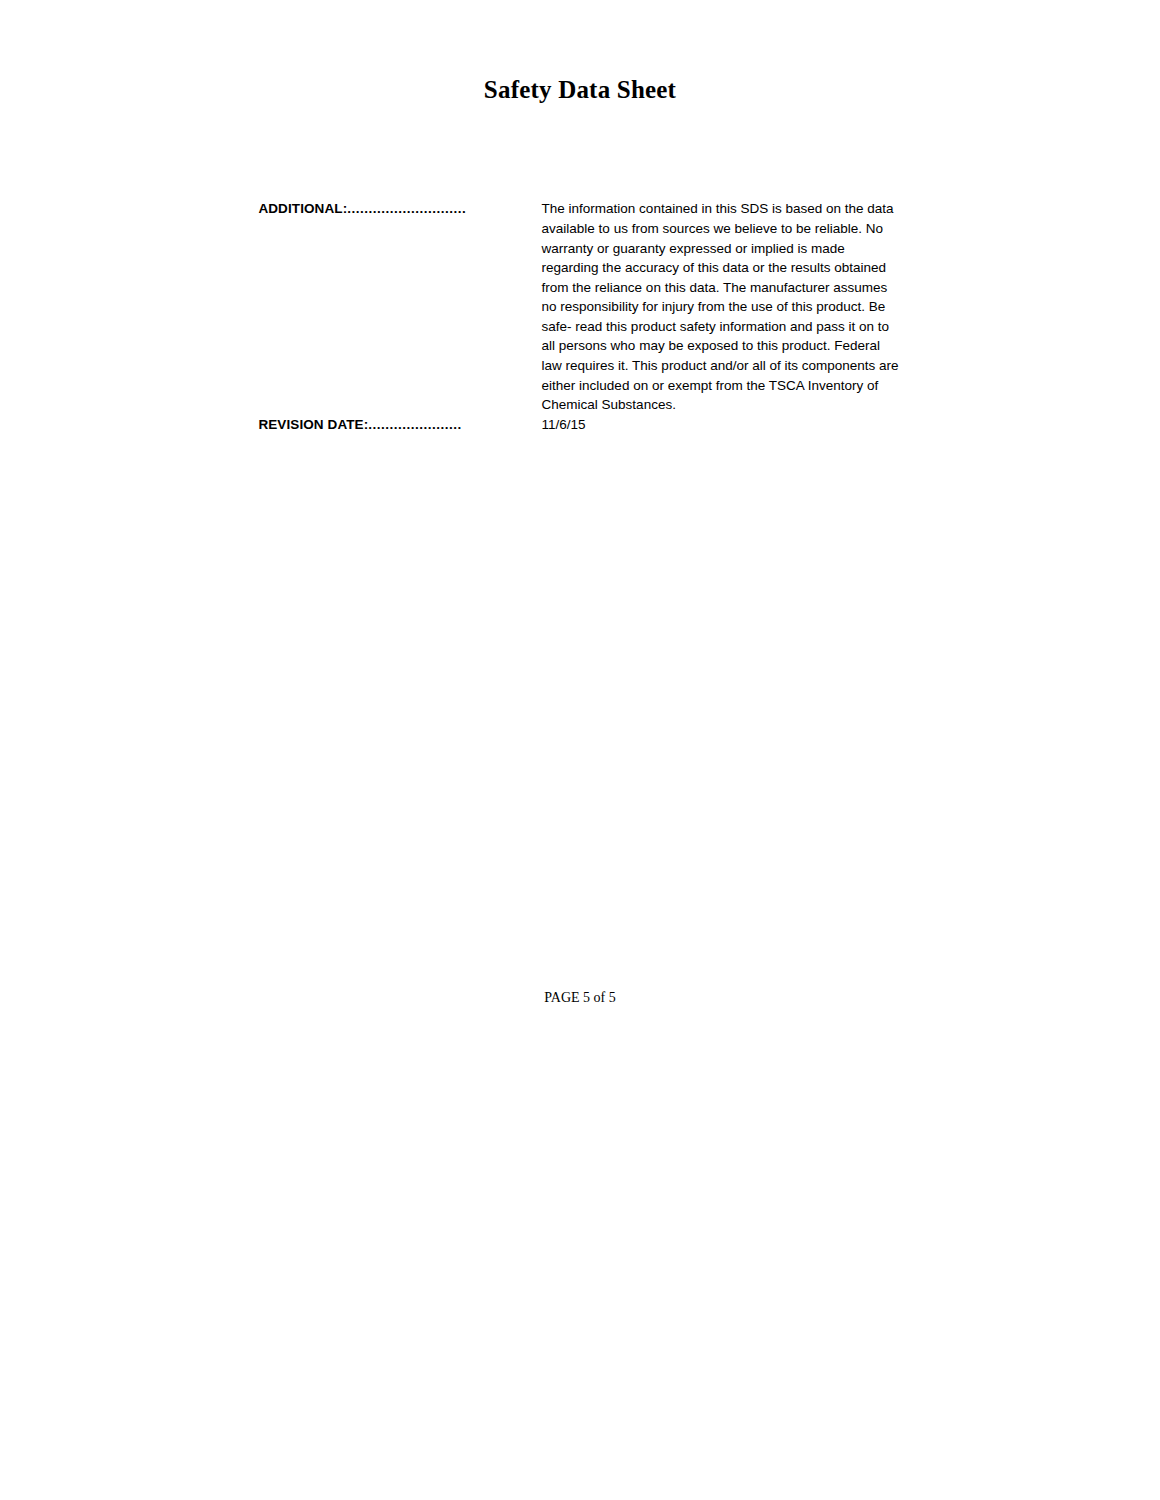Safety Data Sheet
| ADDITIONAL: ............................ | The information contained in this SDS is based on the data available to us from sources we believe to be reliable. No warranty or guaranty expressed or implied is made regarding the accuracy of this data or the results obtained from the reliance on this data. The manufacturer assumes no responsibility for injury from the use of this product. Be safe- read this product safety information and pass it on to all persons who may be exposed to this product. Federal law requires it. This product and/or all of its components are either included on or exempt from the TSCA Inventory of Chemical Substances. |
| REVISION DATE: ...................... | 11/6/15 |
PAGE 5 of 5